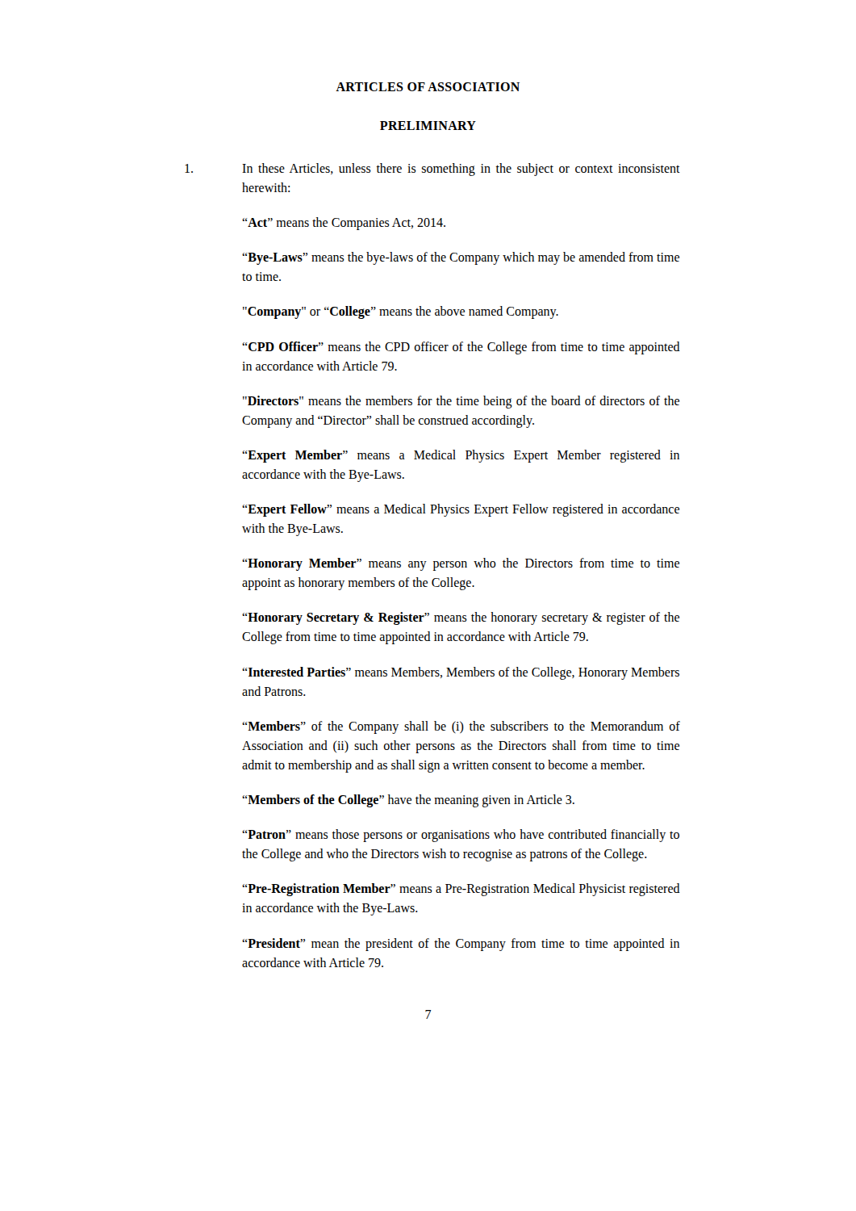ARTICLES OF ASSOCIATION
PRELIMINARY
1.
In these Articles, unless there is something in the subject or context inconsistent herewith:
“Act” means the Companies Act, 2014.
“Bye-Laws” means the bye-laws of the Company which may be amended from time to time.
"Company" or “College” means the above named Company.
“CPD Officer” means the CPD officer of the College from time to time appointed in accordance with Article 79.
"Directors" means the members for the time being of the board of directors of the Company and “Director” shall be construed accordingly.
“Expert Member” means a Medical Physics Expert Member registered in accordance with the Bye-Laws.
“Expert Fellow” means a Medical Physics Expert Fellow registered in accordance with the Bye-Laws.
“Honorary Member” means any person who the Directors from time to time appoint as honorary members of the College.
“Honorary Secretary & Register” means the honorary secretary & register of the College from time to time appointed in accordance with Article 79.
“Interested Parties” means Members, Members of the College, Honorary Members and Patrons.
“Members” of the Company shall be (i) the subscribers to the Memorandum of Association and (ii) such other persons as the Directors shall from time to time admit to membership and as shall sign a written consent to become a member.
“Members of the College” have the meaning given in Article 3.
“Patron” means those persons or organisations who have contributed financially to the College and who the Directors wish to recognise as patrons of the College.
“Pre-Registration Member” means a Pre-Registration Medical Physicist registered in accordance with the Bye-Laws.
“President” mean the president of the Company from time to time appointed in accordance with Article 79.
7